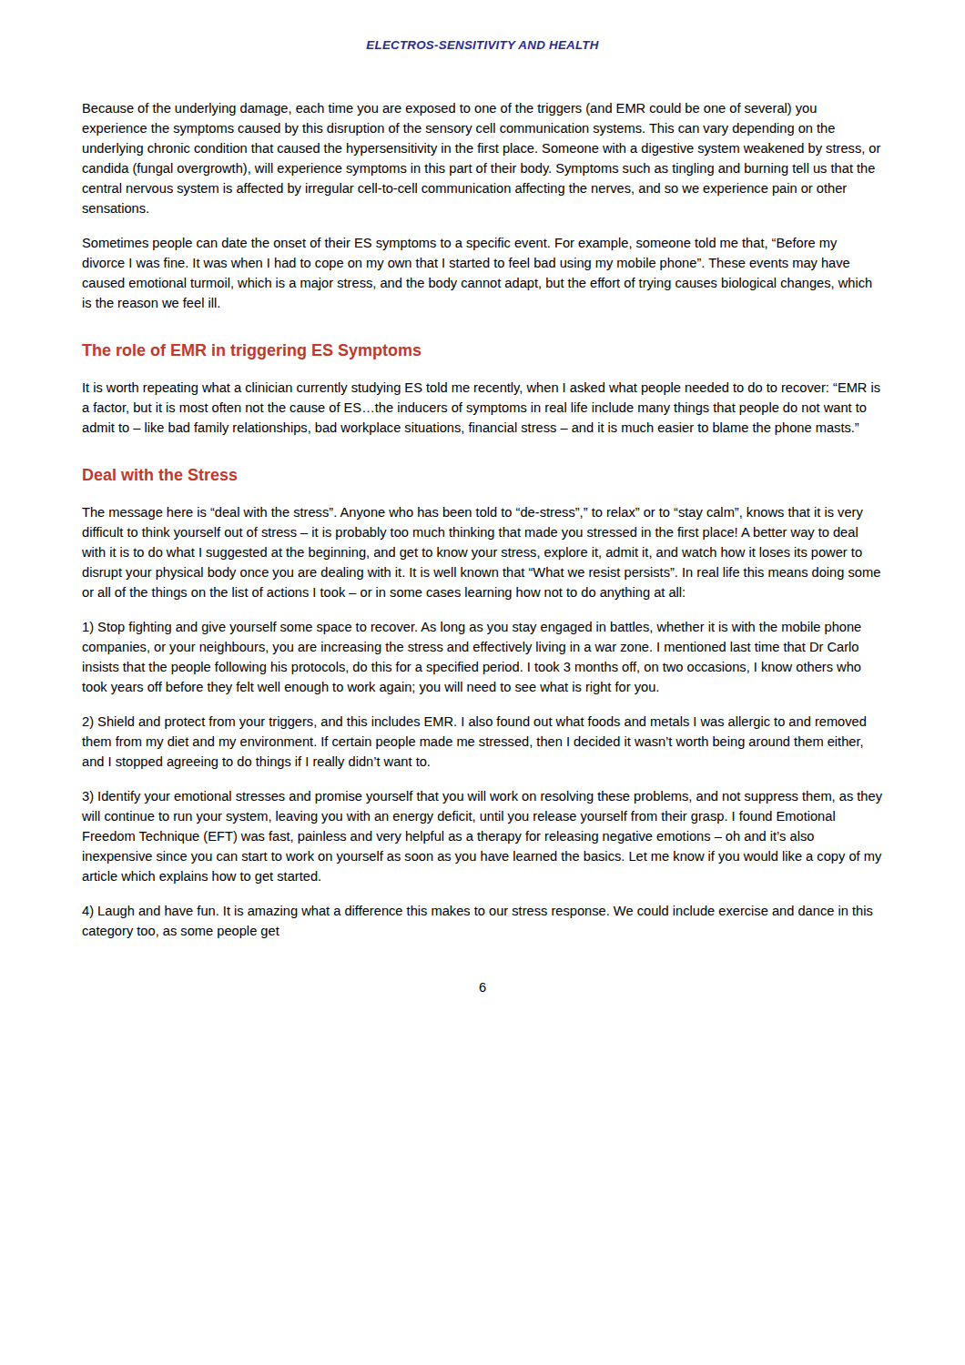ELECTROS-SENSITIVITY AND HEALTH
Because of the underlying damage, each time you are exposed to one of the triggers (and EMR could be one of several) you experience the symptoms caused by this disruption of the sensory cell communication systems. This can vary depending on the underlying chronic condition that caused the hypersensitivity in the first place. Someone with a digestive system weakened by stress, or candida (fungal overgrowth), will experience symptoms in this part of their body. Symptoms such as tingling and burning tell us that the central nervous system is affected by irregular cell-to-cell communication affecting the nerves, and so we experience pain or other sensations.
Sometimes people can date the onset of their ES symptoms to a specific event. For example, someone told me that, “Before my divorce I was fine. It was when I had to cope on my own that I started to feel bad using my mobile phone”. These events may have caused emotional turmoil, which is a major stress, and the body cannot adapt, but the effort of trying causes biological changes, which is the reason we feel ill.
The role of EMR in triggering ES Symptoms
It is worth repeating what a clinician currently studying ES told me recently, when I asked what people needed to do to recover: “EMR is a factor, but it is most often not the cause of ES…the inducers of symptoms in real life include many things that people do not want to admit to – like bad family relationships, bad workplace situations, financial stress – and it is much easier to blame the phone masts.”
Deal with the Stress
The message here is “deal with the stress”. Anyone who has been told to “de-stress”,” to relax” or to “stay calm”, knows that it is very difficult to think yourself out of stress – it is probably too much thinking that made you stressed in the first place! A better way to deal with it is to do what I suggested at the beginning, and get to know your stress, explore it, admit it, and watch how it loses its power to disrupt your physical body once you are dealing with it. It is well known that “What we resist persists”. In real life this means doing some or all of the things on the list of actions I took – or in some cases learning how not to do anything at all:
1) Stop fighting and give yourself some space to recover. As long as you stay engaged in battles, whether it is with the mobile phone companies, or your neighbours, you are increasing the stress and effectively living in a war zone. I mentioned last time that Dr Carlo insists that the people following his protocols, do this for a specified period. I took 3 months off, on two occasions, I know others who took years off before they felt well enough to work again; you will need to see what is right for you.
2) Shield and protect from your triggers, and this includes EMR. I also found out what foods and metals I was allergic to and removed them from my diet and my environment. If certain people made me stressed, then I decided it wasn’t worth being around them either, and I stopped agreeing to do things if I really didn’t want to.
3) Identify your emotional stresses and promise yourself that you will work on resolving these problems, and not suppress them, as they will continue to run your system, leaving you with an energy deficit, until you release yourself from their grasp. I found Emotional Freedom Technique (EFT) was fast, painless and very helpful as a therapy for releasing negative emotions – oh and it’s also inexpensive since you can start to work on yourself as soon as you have learned the basics. Let me know if you would like a copy of my article which explains how to get started.
4) Laugh and have fun. It is amazing what a difference this makes to our stress response. We could include exercise and dance in this category too, as some people get
6